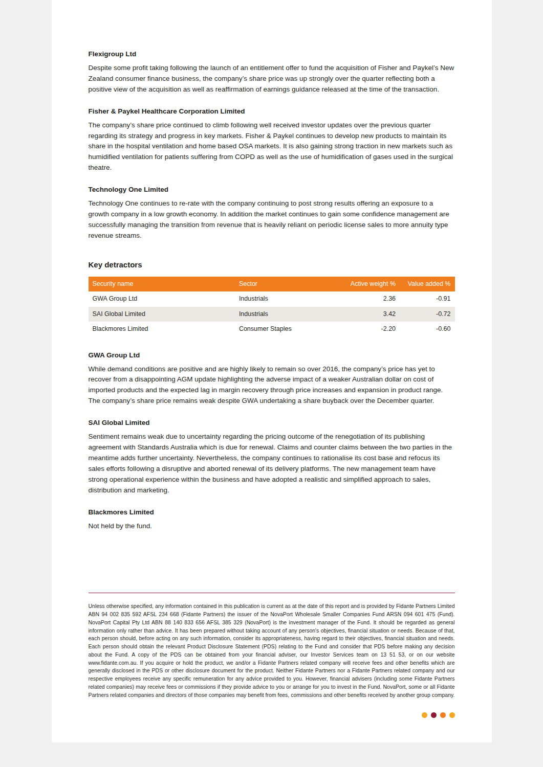Flexigroup Ltd
Despite some profit taking following the launch of an entitlement offer to fund the acquisition of Fisher and Paykel’s New Zealand consumer finance business, the company’s share price was up strongly over the quarter reflecting both a positive view of the acquisition as well as reaffirmation of earnings guidance released at the time of the transaction.
Fisher & Paykel Healthcare Corporation Limited
The company’s share price continued to climb following well received investor updates over the previous quarter regarding its strategy and progress in key markets. Fisher & Paykel continues to develop new products to maintain its share in the hospital ventilation and home based OSA markets. It is also gaining strong traction in new markets such as humidified ventilation for patients suffering from COPD as well as the use of humidification of gases used in the surgical theatre.
Technology One Limited
Technology One continues to re-rate with the company continuing to post strong results offering an exposure to a growth company in a low growth economy. In addition the market continues to gain some confidence management are successfully managing the transition from revenue that is heavily reliant on periodic license sales to more annuity type revenue streams.
Key detractors
| Security name | Sector | Active weight % | Value added % |
| --- | --- | --- | --- |
| GWA Group Ltd | Industrials | 2.36 | -0.91 |
| SAI Global Limited | Industrials | 3.42 | -0.72 |
| Blackmores Limited | Consumer Staples | -2.20 | -0.60 |
GWA Group Ltd
While demand conditions are positive and are highly likely to remain so over 2016, the company’s price has yet to recover from a disappointing AGM update highlighting the adverse impact of a weaker Australian dollar on cost of imported products and the expected lag in margin recovery through price increases and expansion in product range. The company’s share price remains weak despite GWA undertaking a share buyback over the December quarter.
SAI Global Limited
Sentiment remains weak due to uncertainty regarding the pricing outcome of the renegotiation of its publishing agreement with Standards Australia which is due for renewal. Claims and counter claims between the two parties in the meantime adds further uncertainty. Nevertheless, the company continues to rationalise its cost base and refocus its sales efforts following a disruptive and aborted renewal of its delivery platforms. The new management team have strong operational experience within the business and have adopted a realistic and simplified approach to sales, distribution and marketing.
Blackmores Limited
Not held by the fund.
Unless otherwise specified, any information contained in this publication is current as at the date of this report and is provided by Fidante Partners Limited ABN 94 002 835 592 AFSL 234 668 (Fidante Partners) the issuer of the NovaPort Wholesale Smaller Companies Fund ARSN 094 601 475 (Fund). NovaPort Capital Pty Ltd ABN 88 140 833 656 AFSL 385 329 (NovaPort) is the investment manager of the Fund. It should be regarded as general information only rather than advice. It has been prepared without taking account of any person's objectives, financial situation or needs. Because of that, each person should, before acting on any such information, consider its appropriateness, having regard to their objectives, financial situation and needs. Each person should obtain the relevant Product Disclosure Statement (PDS) relating to the Fund and consider that PDS before making any decision about the Fund. A copy of the PDS can be obtained from your financial adviser, our Investor Services team on 13 51 53, or on our website www.fidante.com.au. If you acquire or hold the product, we and/or a Fidante Partners related company will receive fees and other benefits which are generally disclosed in the PDS or other disclosure document for the product. Neither Fidante Partners nor a Fidante Partners related company and our respective employees receive any specific remuneration for any advice provided to you. However, financial advisers (including some Fidante Partners related companies) may receive fees or commissions if they provide advice to you or arrange for you to invest in the Fund. NovaPort, some or all Fidante Partners related companies and directors of those companies may benefit from fees, commissions and other benefits received by another group company.